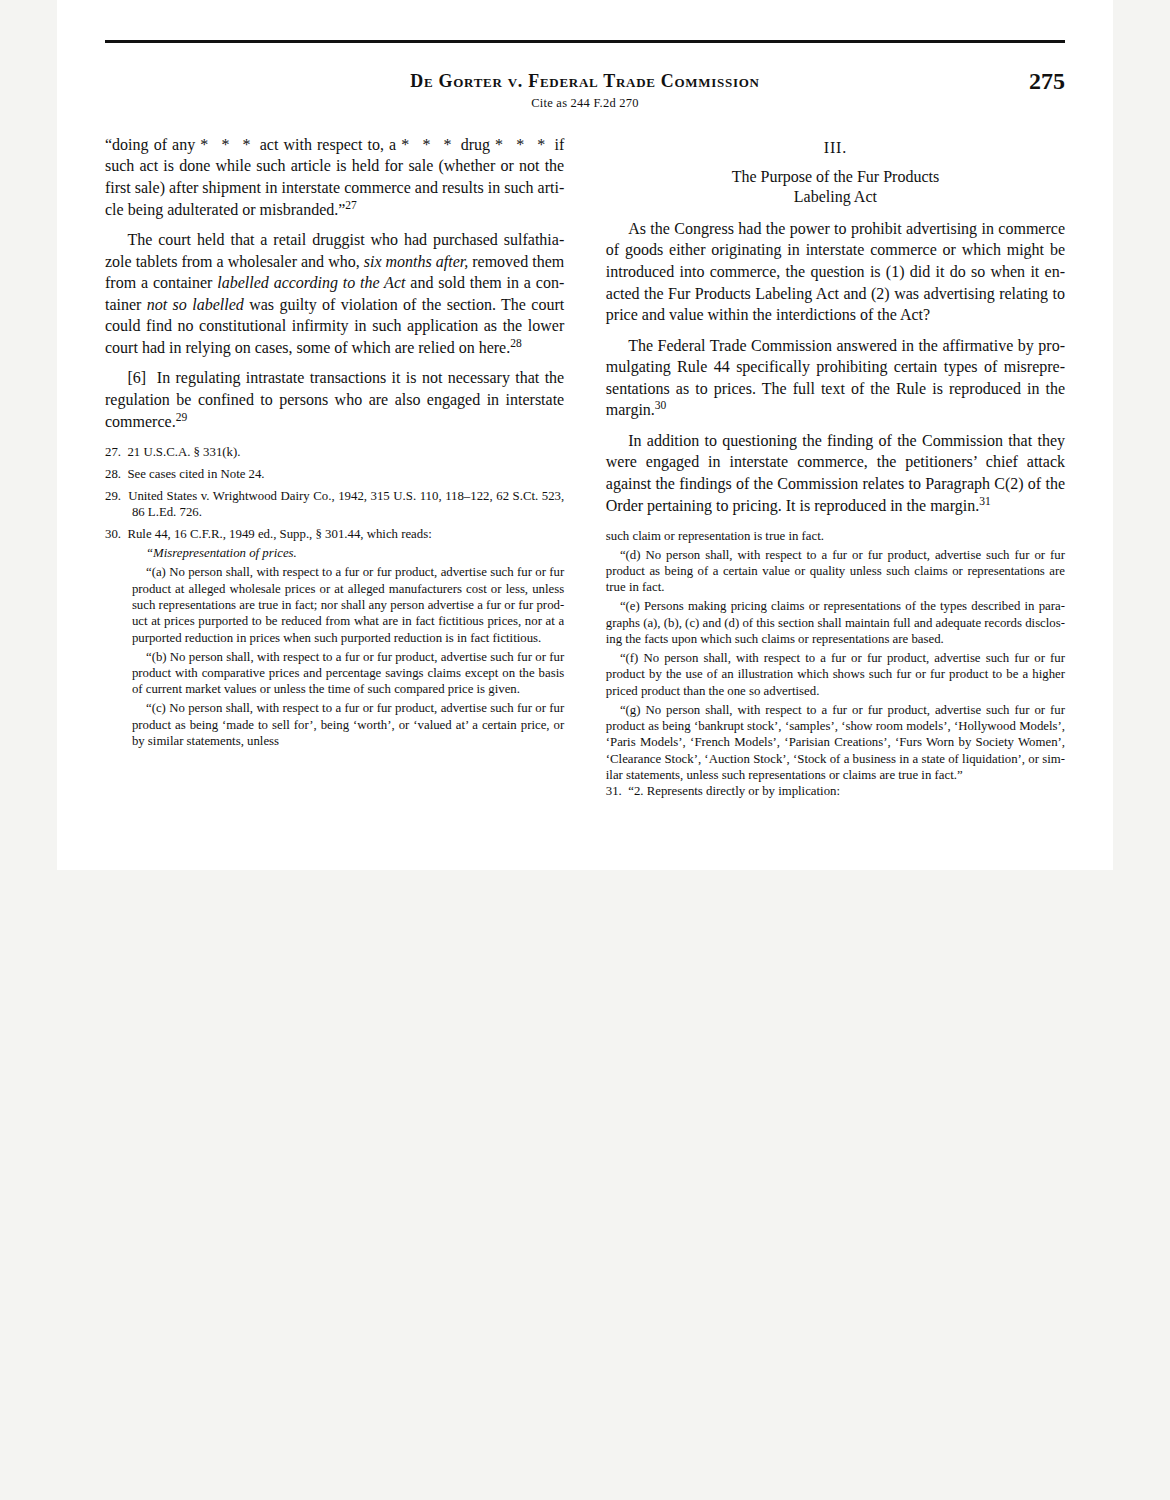De Gorter v. Federal Trade Commission
Cite as 244 F.2d 270
275
“doing of any * * * act with respect to, a * * * drug * * * if such act is done while such article is held for sale (whether or not the first sale) after shipment in interstate commerce and results in such article being adulterated or misbranded.”27
The court held that a retail druggist who had purchased sulfathiazole tablets from a wholesaler and who, six months after, removed them from a container labelled according to the Act and sold them in a container not so labelled was guilty of violation of the section. The court could find no constitutional infirmity in such application as the lower court had in relying on cases, some of which are relied on here.28
[6] In regulating intrastate transactions it is not necessary that the regulation be confined to persons who are also engaged in interstate commerce.29
27. 21 U.S.C.A. § 331(k).
28. See cases cited in Note 24.
29. United States v. Wrightwood Dairy Co., 1942, 315 U.S. 110, 118–122, 62 S.Ct. 523, 86 L.Ed. 726.
30. Rule 44, 16 C.F.R., 1949 ed., Supp., § 301.44, which reads:
“Misrepresentation of prices.
“(a) No person shall, with respect to a fur or fur product, advertise such fur or fur product at alleged wholesale prices or at alleged manufacturers cost or less, unless such representations are true in fact; nor shall any person advertise a fur or fur product at prices purported to be reduced from what are in fact fictitious prices, nor at a purported reduction in prices when such purported reduction is in fact fictitious.
“(b) No person shall, with respect to a fur or fur product, advertise such fur or fur product with comparative prices and percentage savings claims except on the basis of current market values or unless the time of such compared price is given.
“(c) No person shall, with respect to a fur or fur product, advertise such fur or fur product as being ‘made to sell for’, being ‘worth’, or ‘valued at’ a certain price, or by similar statements, unless
III.
The Purpose of the Fur Products
Labeling Act
As the Congress had the power to prohibit advertising in commerce of goods either originating in interstate commerce or which might be introduced into commerce, the question is (1) did it do so when it enacted the Fur Products Labeling Act and (2) was advertising relating to price and value within the interdictions of the Act?
The Federal Trade Commission answered in the affirmative by promulgating Rule 44 specifically prohibiting certain types of misrepresentations as to prices. The full text of the Rule is reproduced in the margin.30
In addition to questioning the finding of the Commission that they were engaged in interstate commerce, the petitioners’ chief attack against the findings of the Commission relates to Paragraph C(2) of the Order pertaining to pricing. It is reproduced in the margin.31
such claim or representation is true in fact.
“(d) No person shall, with respect to a fur or fur product, advertise such fur or fur product as being of a certain value or quality unless such claims or representations are true in fact.
“(e) Persons making pricing claims or representations of the types described in paragraphs (a), (b), (c) and (d) of this section shall maintain full and adequate records disclosing the facts upon which such claims or representations are based.
“(f) No person shall, with respect to a fur or fur product, advertise such fur or fur product by the use of an illustration which shows such fur or fur product to be a higher priced product than the one so advertised.
“(g) No person shall, with respect to a fur or fur product, advertise such fur or fur product as being ‘bankrupt stock’, ‘samples’, ‘show room models’, ‘Hollywood Models’, ‘Paris Models’, ‘French Models’, ‘Parisian Creations’, ‘Furs Worn by Society Women’, ‘Clearance Stock’, ‘Auction Stock’, ‘Stock of a business in a state of liquidation’, or similar statements, unless such representations or claims are true in fact.”
31. “2. Represents directly or by implication: